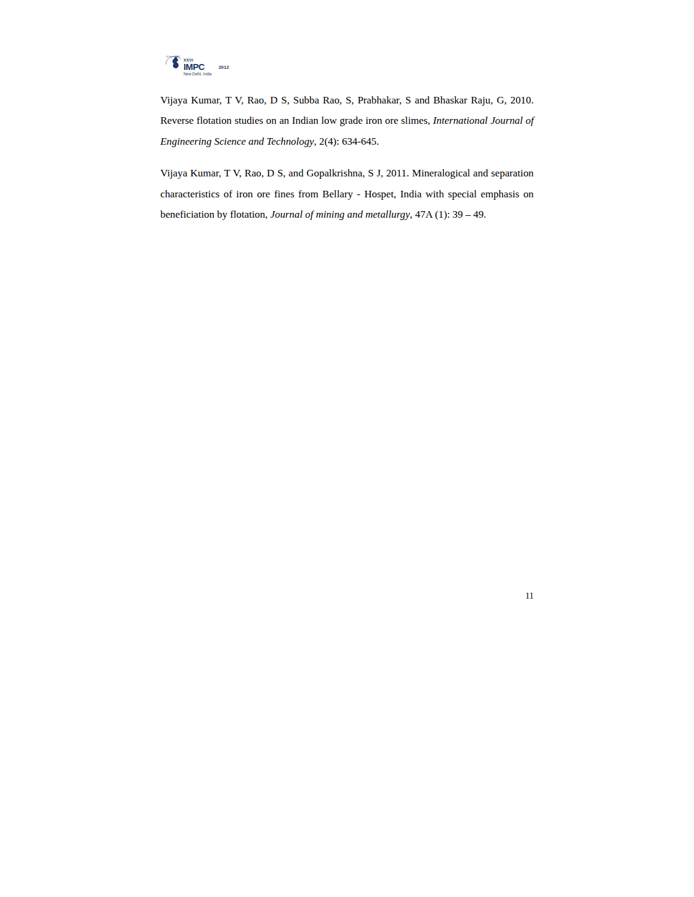50 Years of IMPC XXVI IMPC 2012 New Delhi, India
Vijaya Kumar, T V, Rao, D S, Subba Rao, S, Prabhakar, S and Bhaskar Raju, G, 2010. Reverse flotation studies on an Indian low grade iron ore slimes, International Journal of Engineering Science and Technology, 2(4): 634-645.
Vijaya Kumar, T V, Rao, D S, and Gopalkrishna, S J, 2011. Mineralogical and separation characteristics of iron ore fines from Bellary - Hospet, India with special emphasis on beneficiation by flotation, Journal of mining and metallurgy, 47A (1): 39 – 49.
11